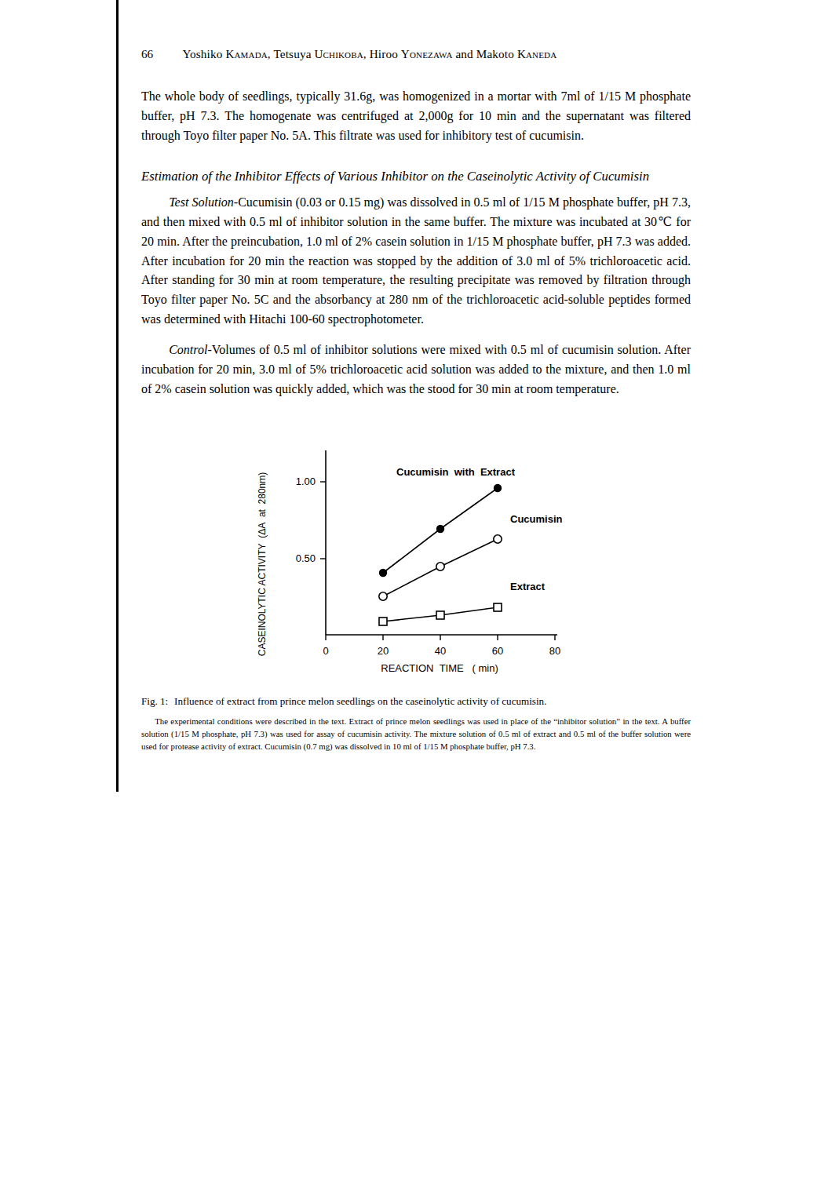66 Yoshiko Kamada, Tetsuya Uchikoba, Hiroo Yonezawa and Makoto Kaneda
The whole body of seedlings, typically 31.6g, was homogenized in a mortar with 7ml of 1/15 M phosphate buffer, pH 7.3. The homogenate was centrifuged at 2,000g for 10 min and the supernatant was filtered through Toyo filter paper No. 5A. This filtrate was used for inhibitory test of cucumisin.
Estimation of the Inhibitor Effects of Various Inhibitor on the Caseinolytic Activity of Cucumisin
Test Solution-Cucumisin (0.03 or 0.15 mg) was dissolved in 0.5 ml of 1/15 M phosphate buffer, pH 7.3, and then mixed with 0.5 ml of inhibitor solution in the same buffer. The mixture was incubated at 30℃ for 20 min. After the preincubation, 1.0 ml of 2% casein solution in 1/15 M phosphate buffer, pH 7.3 was added. After incubation for 20 min the reaction was stopped by the addition of 3.0 ml of 5% trichloroacetic acid. After standing for 30 min at room temperature, the resulting precipitate was removed by filtration through Toyo filter paper No. 5C and the absorbancy at 280 nm of the trichloroacetic acid-soluble peptides formed was determined with Hitachi 100-60 spectrophotometer.
Control-Volumes of 0.5 ml of inhibitor solutions were mixed with 0.5 ml of cucumisin solution. After incubation for 20 min, 3.0 ml of 5% trichloroacetic acid solution was added to the mixture, and then 1.0 ml of 2% casein solution was quickly added, which was the stood for 30 min at room temperature.
CASEINOLYTIC ACTIVITY (ΔA at 280nm) 1.00 0.50 0 20 40 60 80 REACTION TIME ( min) Cucumisin with Extract Cucumisin Extract
Fig. 1: Influence of extract from prince melon seedlings on the caseinolytic activity of cucumisin.
The experimental conditions were described in the text. Extract of prince melon seedlings was used in place of the “inhibitor solution” in the text. A buffer solution (1/15 M phosphate, pH 7.3) was used for assay of cucumisin activity. The mixture solution of 0.5 ml of extract and 0.5 ml of the buffer solution were used for protease activity of extract. Cucumisin (0.7 mg) was dissolved in 10 ml of 1/15 M phosphate buffer, pH 7.3.